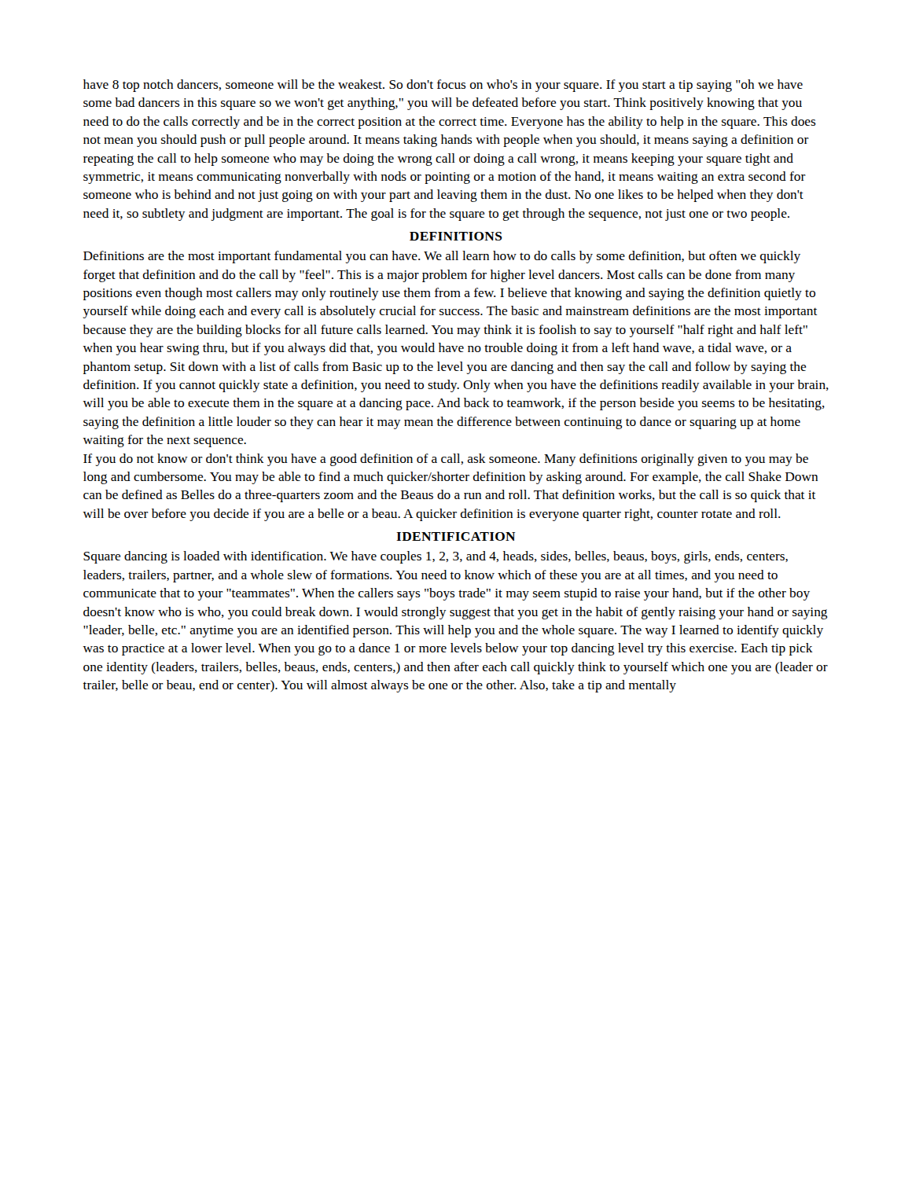have 8 top notch dancers, someone will be the weakest. So don't focus on who's in your square. If you start a tip saying "oh we have some bad dancers in this square so we won't get anything," you will be defeated before you start. Think positively knowing that you need to do the calls correctly and be in the correct position at the correct time. Everyone has the ability to help in the square. This does not mean you should push or pull people around. It means taking hands with people when you should, it means saying a definition or repeating the call to help someone who may be doing the wrong call or doing a call wrong, it means keeping your square tight and symmetric, it means communicating nonverbally with nods or pointing or a motion of the hand, it means waiting an extra second for someone who is behind and not just going on with your part and leaving them in the dust. No one likes to be helped when they don't need it, so subtlety and judgment are important. The goal is for the square to get through the sequence, not just one or two people.
DEFINITIONS
Definitions are the most important fundamental you can have. We all learn how to do calls by some definition, but often we quickly forget that definition and do the call by "feel". This is a major problem for higher level dancers. Most calls can be done from many positions even though most callers may only routinely use them from a few. I believe that knowing and saying the definition quietly to yourself while doing each and every call is absolutely crucial for success. The basic and mainstream definitions are the most important because they are the building blocks for all future calls learned. You may think it is foolish to say to yourself "half right and half left" when you hear swing thru, but if you always did that, you would have no trouble doing it from a left hand wave, a tidal wave, or a phantom setup. Sit down with a list of calls from Basic up to the level you are dancing and then say the call and follow by saying the definition. If you cannot quickly state a definition, you need to study. Only when you have the definitions readily available in your brain, will you be able to execute them in the square at a dancing pace. And back to teamwork, if the person beside you seems to be hesitating, saying the definition a little louder so they can hear it may mean the difference between continuing to dance or squaring up at home waiting for the next sequence.
If you do not know or don't think you have a good definition of a call, ask someone. Many definitions originally given to you may be long and cumbersome. You may be able to find a much quicker/shorter definition by asking around. For example, the call Shake Down can be defined as Belles do a three-quarters zoom and the Beaus do a run and roll. That definition works, but the call is so quick that it will be over before you decide if you are a belle or a beau. A quicker definition is everyone quarter right, counter rotate and roll.
IDENTIFICATION
Square dancing is loaded with identification. We have couples 1, 2, 3, and 4, heads, sides, belles, beaus, boys, girls, ends, centers, leaders, trailers, partner, and a whole slew of formations. You need to know which of these you are at all times, and you need to communicate that to your "teammates". When the callers says "boys trade" it may seem stupid to raise your hand, but if the other boy doesn't know who is who, you could break down. I would strongly suggest that you get in the habit of gently raising your hand or saying "leader, belle, etc." anytime you are an identified person. This will help you and the whole square. The way I learned to identify quickly was to practice at a lower level. When you go to a dance 1 or more levels below your top dancing level try this exercise. Each tip pick one identity (leaders, trailers, belles, beaus, ends, centers,) and then after each call quickly think to yourself which one you are (leader or trailer, belle or beau, end or center). You will almost always be one or the other. Also, take a tip and mentally